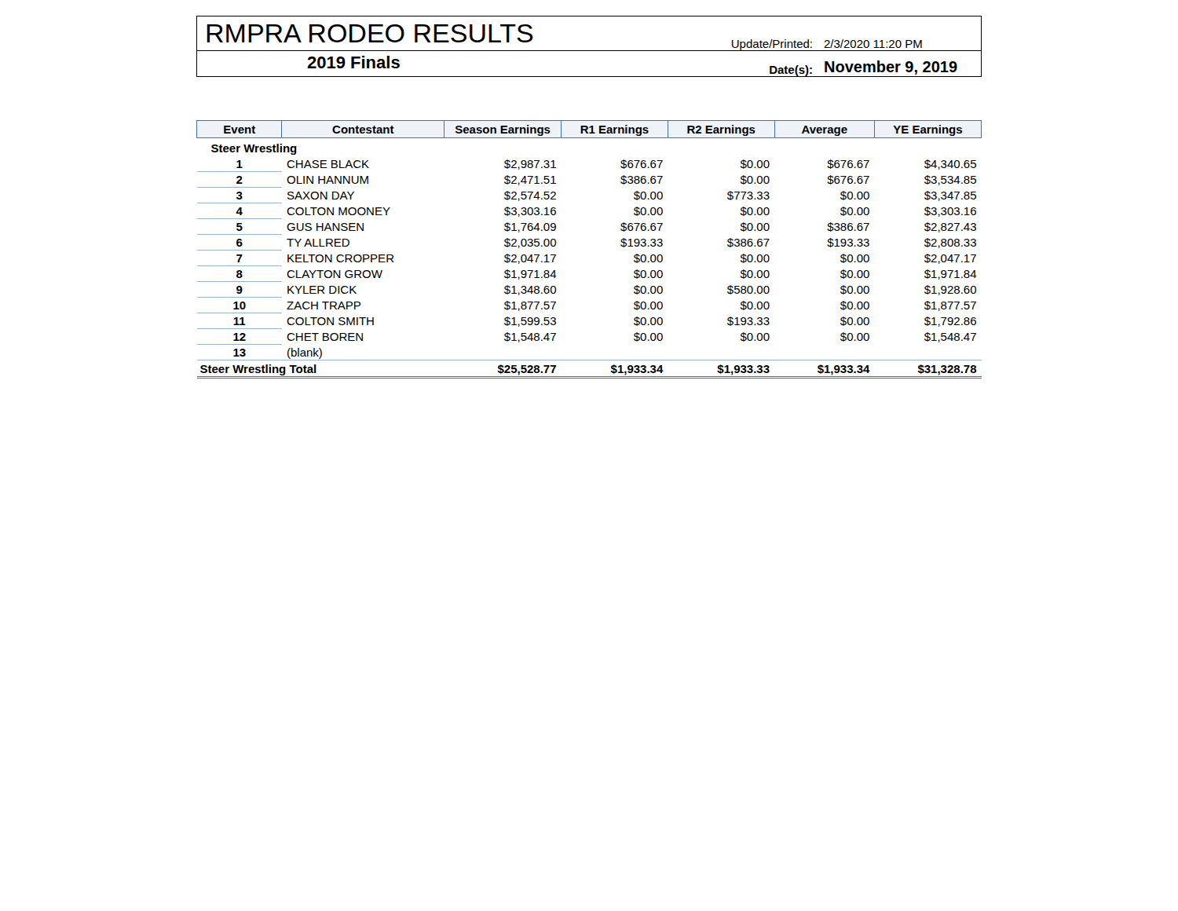RMPRA RODEO RESULTS
Update/Printed:
2/3/2020 11:20 PM
2019 Finals
Date(s):
November 9, 2019
| Event | Contestant | Season Earnings | R1 Earnings | R2 Earnings | Average | YE Earnings |
| --- | --- | --- | --- | --- | --- | --- |
| Steer Wrestling |
| 1 | CHASE BLACK | $2,987.31 | $676.67 | $0.00 | $676.67 | $4,340.65 |
| 2 | OLIN HANNUM | $2,471.51 | $386.67 | $0.00 | $676.67 | $3,534.85 |
| 3 | SAXON DAY | $2,574.52 | $0.00 | $773.33 | $0.00 | $3,347.85 |
| 4 | COLTON MOONEY | $3,303.16 | $0.00 | $0.00 | $0.00 | $3,303.16 |
| 5 | GUS HANSEN | $1,764.09 | $676.67 | $0.00 | $386.67 | $2,827.43 |
| 6 | TY ALLRED | $2,035.00 | $193.33 | $386.67 | $193.33 | $2,808.33 |
| 7 | KELTON CROPPER | $2,047.17 | $0.00 | $0.00 | $0.00 | $2,047.17 |
| 8 | CLAYTON GROW | $1,971.84 | $0.00 | $0.00 | $0.00 | $1,971.84 |
| 9 | KYLER DICK | $1,348.60 | $0.00 | $580.00 | $0.00 | $1,928.60 |
| 10 | ZACH TRAPP | $1,877.57 | $0.00 | $0.00 | $0.00 | $1,877.57 |
| 11 | COLTON SMITH | $1,599.53 | $0.00 | $193.33 | $0.00 | $1,792.86 |
| 12 | CHET BOREN | $1,548.47 | $0.00 | $0.00 | $0.00 | $1,548.47 |
| 13 | (blank) | | | | | |
| Steer Wrestling Total | $25,528.77 | $1,933.34 | $1,933.33 | $1,933.34 | $31,328.78 |